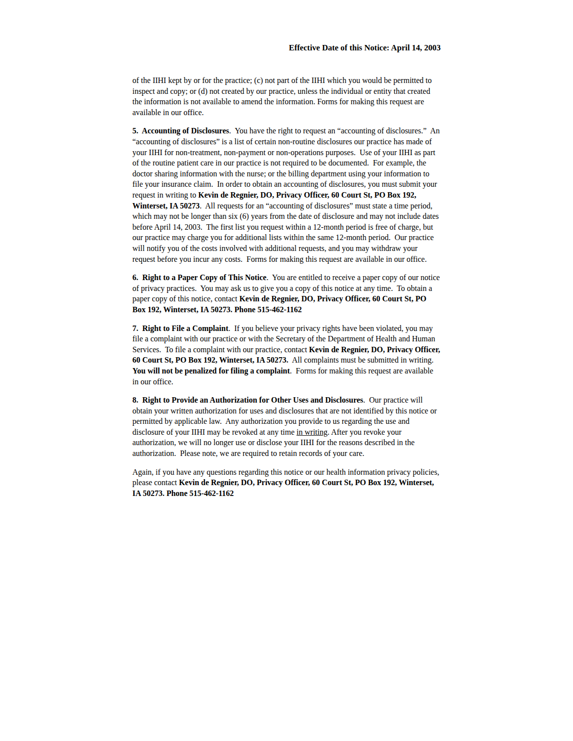Effective Date of this Notice: April 14, 2003
of the IIHI kept by or for the practice; (c) not part of the IIHI which you would be permitted to inspect and copy; or (d) not created by our practice, unless the individual or entity that created the information is not available to amend the information. Forms for making this request are available in our office.
5. Accounting of Disclosures. You have the right to request an “accounting of disclosures.” An “accounting of disclosures” is a list of certain non-routine disclosures our practice has made of your IIHI for non-treatment, non-payment or non-operations purposes. Use of your IIHI as part of the routine patient care in our practice is not required to be documented. For example, the doctor sharing information with the nurse; or the billing department using your information to file your insurance claim. In order to obtain an accounting of disclosures, you must submit your request in writing to Kevin de Regnier, DO, Privacy Officer, 60 Court St, PO Box 192, Winterset, IA 50273. All requests for an “accounting of disclosures” must state a time period, which may not be longer than six (6) years from the date of disclosure and may not include dates before April 14, 2003. The first list you request within a 12-month period is free of charge, but our practice may charge you for additional lists within the same 12-month period. Our practice will notify you of the costs involved with additional requests, and you may withdraw your request before you incur any costs. Forms for making this request are available in our office.
6. Right to a Paper Copy of This Notice. You are entitled to receive a paper copy of our notice of privacy practices. You may ask us to give you a copy of this notice at any time. To obtain a paper copy of this notice, contact Kevin de Regnier, DO, Privacy Officer, 60 Court St, PO Box 192, Winterset, IA 50273. Phone 515-462-1162
7. Right to File a Complaint. If you believe your privacy rights have been violated, you may file a complaint with our practice or with the Secretary of the Department of Health and Human Services. To file a complaint with our practice, contact Kevin de Regnier, DO, Privacy Officer, 60 Court St, PO Box 192, Winterset, IA 50273. All complaints must be submitted in writing. You will not be penalized for filing a complaint. Forms for making this request are available in our office.
8. Right to Provide an Authorization for Other Uses and Disclosures. Our practice will obtain your written authorization for uses and disclosures that are not identified by this notice or permitted by applicable law. Any authorization you provide to us regarding the use and disclosure of your IIHI may be revoked at any time in writing. After you revoke your authorization, we will no longer use or disclose your IIHI for the reasons described in the authorization. Please note, we are required to retain records of your care.
Again, if you have any questions regarding this notice or our health information privacy policies, please contact Kevin de Regnier, DO, Privacy Officer, 60 Court St, PO Box 192, Winterset, IA 50273. Phone 515-462-1162